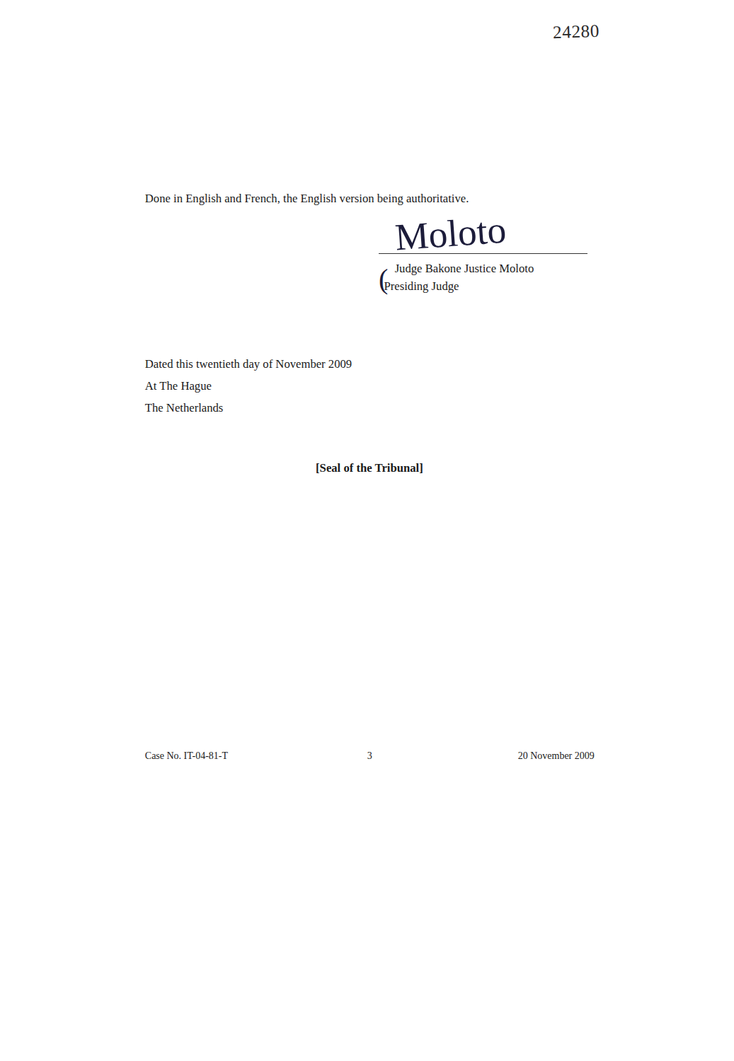24280
Done in English and French, the English version being authoritative.
(
Moloto
Judge Bakone Justice Moloto
Presiding Judge
Dated this twentieth day of November 2009
At The Hague
The Netherlands
[Seal of the Tribunal]
Case No. IT-04-81-T 3 20 November 2009